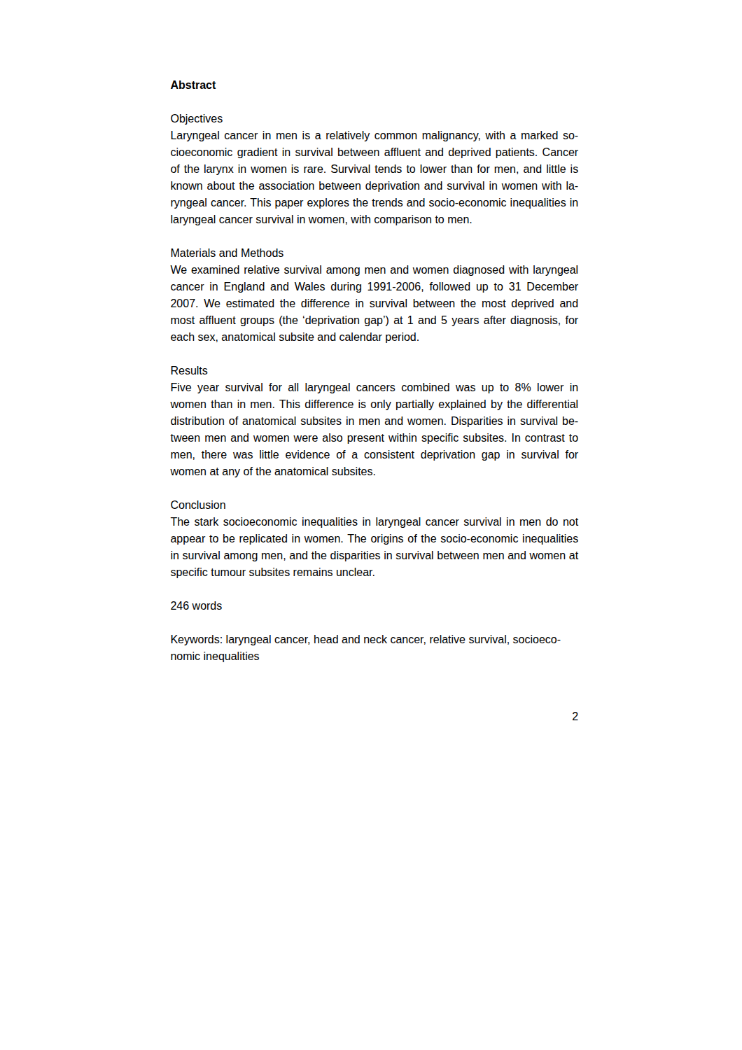Abstract
Objectives
Laryngeal cancer in men is a relatively common malignancy, with a marked socioeconomic gradient in survival between affluent and deprived patients. Cancer of the larynx in women is rare. Survival tends to lower than for men, and little is known about the association between deprivation and survival in women with laryngeal cancer. This paper explores the trends and socio-economic inequalities in laryngeal cancer survival in women, with comparison to men.
Materials and Methods
We examined relative survival among men and women diagnosed with laryngeal cancer in England and Wales during 1991-2006, followed up to 31 December 2007. We estimated the difference in survival between the most deprived and most affluent groups (the ‘deprivation gap’) at 1 and 5 years after diagnosis, for each sex, anatomical subsite and calendar period.
Results
Five year survival for all laryngeal cancers combined was up to 8% lower in women than in men. This difference is only partially explained by the differential distribution of anatomical subsites in men and women. Disparities in survival between men and women were also present within specific subsites. In contrast to men, there was little evidence of a consistent deprivation gap in survival for women at any of the anatomical subsites.
Conclusion
The stark socioeconomic inequalities in laryngeal cancer survival in men do not appear to be replicated in women. The origins of the socio-economic inequalities in survival among men, and the disparities in survival between men and women at specific tumour subsites remains unclear.
246 words
Keywords: laryngeal cancer, head and neck cancer, relative survival, socioeconomic inequalities
2